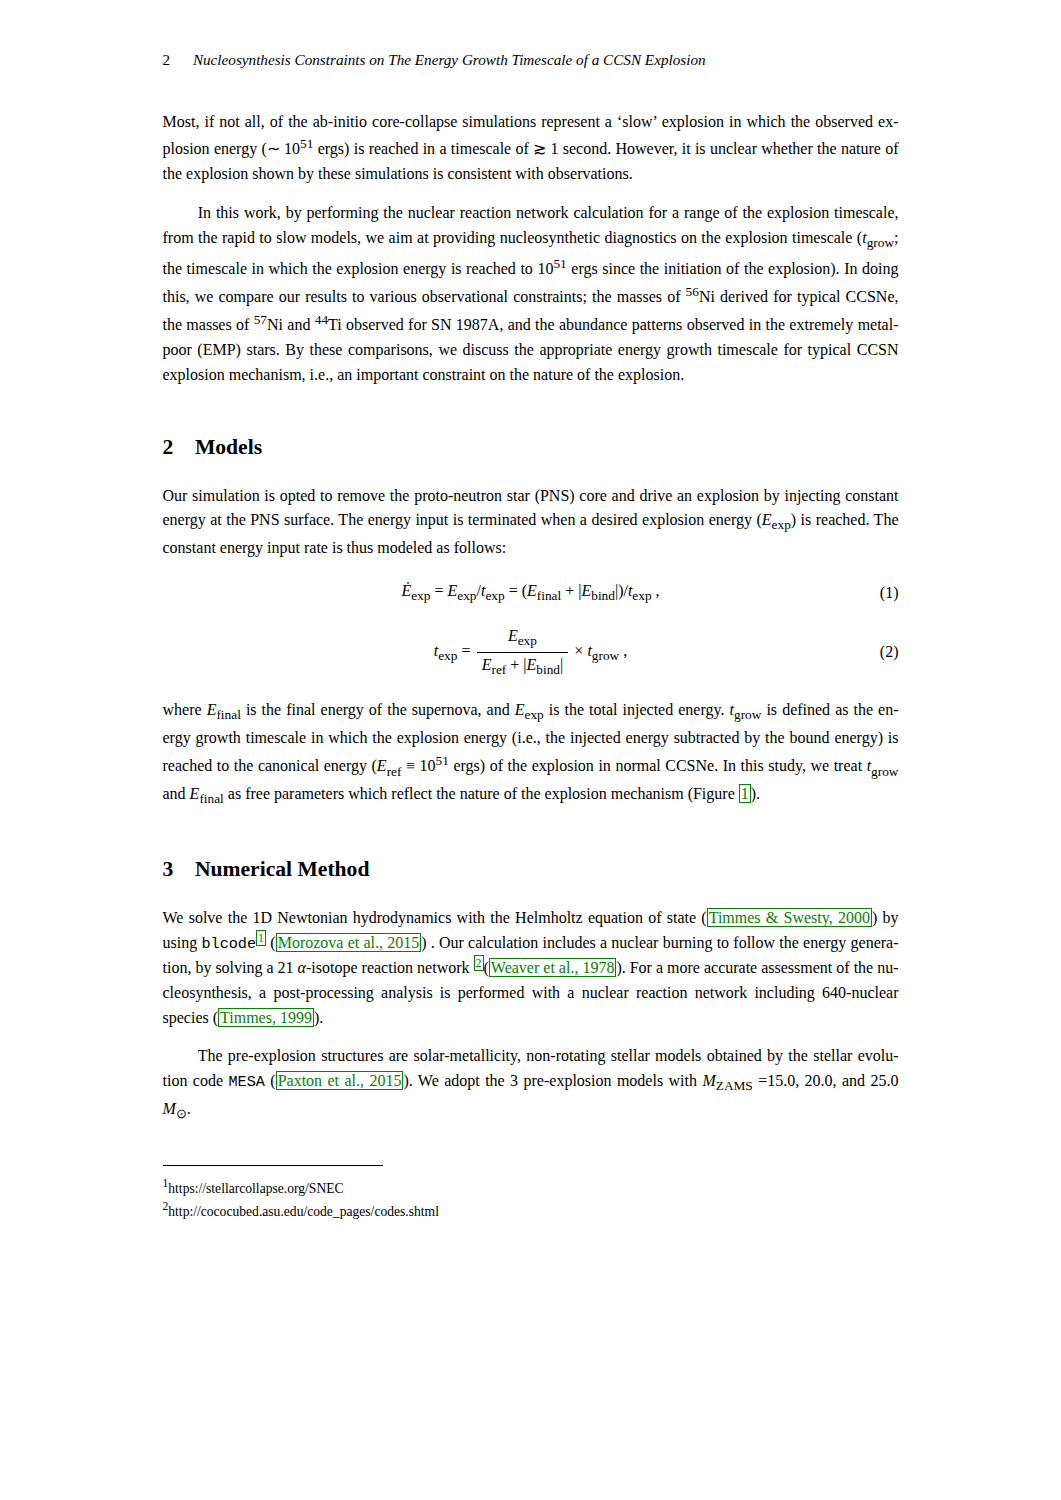2 Nucleosynthesis Constraints on The Energy Growth Timescale of a CCSN Explosion
Most, if not all, of the ab-initio core-collapse simulations represent a ‘slow’ explosion in which the observed explosion energy (∼ 1051 ergs) is reached in a timescale of ≳ 1 second. However, it is unclear whether the nature of the explosion shown by these simulations is consistent with observations.
In this work, by performing the nuclear reaction network calculation for a range of the explosion timescale, from the rapid to slow models, we aim at providing nucleosynthetic diagnostics on the explosion timescale (tgrow; the timescale in which the explosion energy is reached to 1051 ergs since the initiation of the explosion). In doing this, we compare our results to various observational constraints; the masses of 56Ni derived for typical CCSNe, the masses of 57Ni and 44Ti observed for SN 1987A, and the abundance patterns observed in the extremely metal-poor (EMP) stars. By these comparisons, we discuss the appropriate energy growth timescale for typical CCSN explosion mechanism, i.e., an important constraint on the nature of the explosion.
2 Models
Our simulation is opted to remove the proto-neutron star (PNS) core and drive an explosion by injecting constant energy at the PNS surface. The energy input is terminated when a desired explosion energy (Eexp) is reached. The constant energy input rate is thus modeled as follows:
Ėexp = Eexp/texp = (Efinal + |Ebind|)/texp , (1)
texp = Eexp Eref + |Ebind| × tgrow , (2)
where Efinal is the final energy of the supernova, and Eexp is the total injected energy. tgrow is defined as the energy growth timescale in which the explosion energy (i.e., the injected energy subtracted by the bound energy) is reached to the canonical energy (Eref ≡ 1051 ergs) of the explosion in normal CCSNe. In this study, we treat tgrow and Efinal as free parameters which reflect the nature of the explosion mechanism (Figure 1).
3 Numerical Method
We solve the 1D Newtonian hydrodynamics with the Helmholtz equation of state (Timmes & Swesty, 2000) by using blcode1 (Morozova et al., 2015) . Our calculation includes a nuclear burning to follow the energy generation, by solving a 21 α-isotope reaction network 2(Weaver et al., 1978). For a more accurate assessment of the nucleosynthesis, a post-processing analysis is performed with a nuclear reaction network including 640-nuclear species (Timmes, 1999).
The pre-explosion structures are solar-metallicity, non-rotating stellar models obtained by the stellar evolution code MESA (Paxton et al., 2015). We adopt the 3 pre-explosion models with MZAMS =15.0, 20.0, and 25.0 M⊙.
1https://stellarcollapse.org/SNEC
2http://cococubed.asu.edu/code_pages/codes.shtml